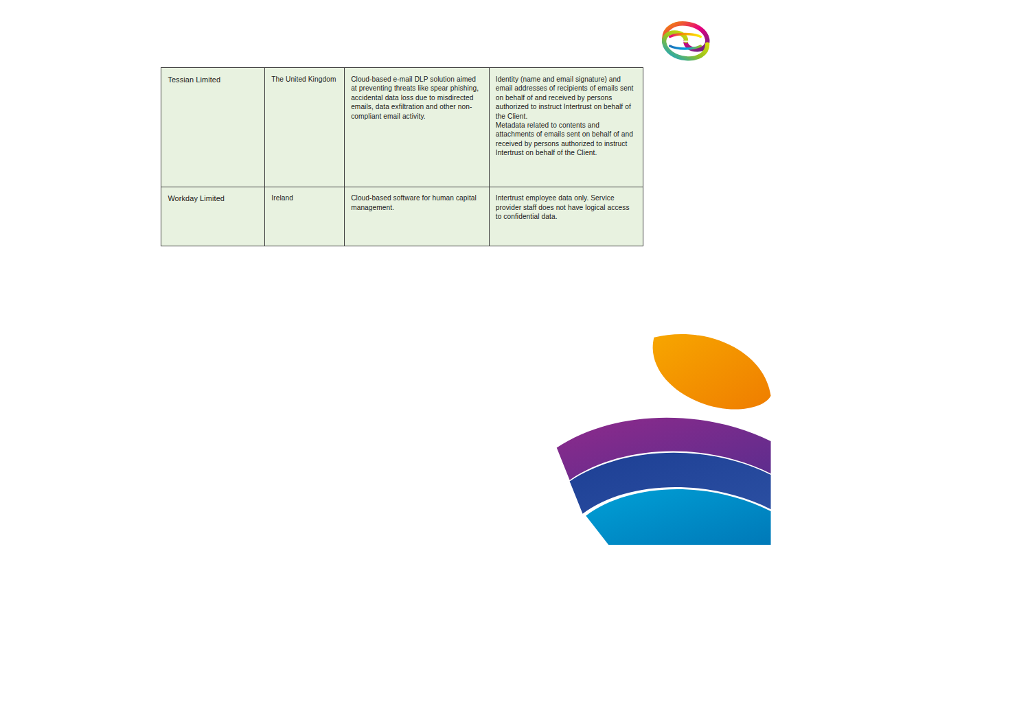| Tessian Limited | The United Kingdom | Cloud-based e-mail DLP solution aimed at preventing threats like spear phishing, accidental data loss due to misdirected emails, data exfiltration and other non-compliant email activity. | Identity (name and email signature) and email addresses of recipients of emails sent on behalf of and received by persons authorized to instruct Intertrust on behalf of the Client. Metadata related to contents and attachments of emails sent on behalf of and received by persons authorized to instruct Intertrust on behalf of the Client. |
| Workday Limited | Ireland | Cloud-based software for human capital management. | Intertrust employee data only. Service provider staff does not have logical access to confidential data. |